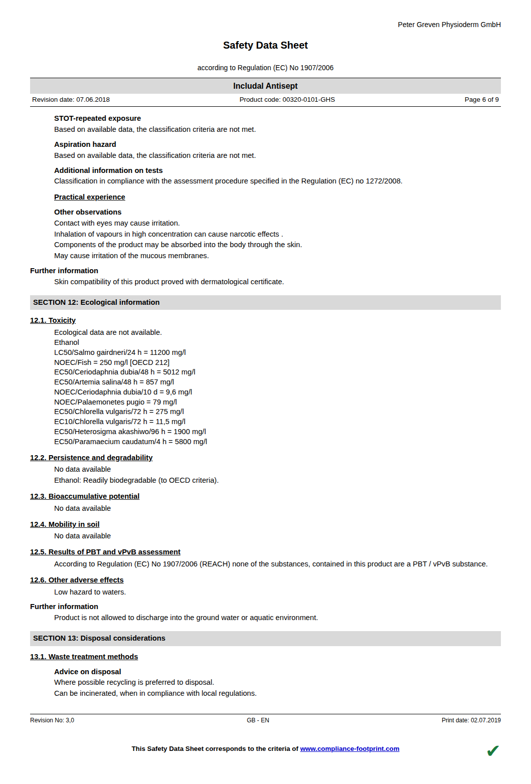Peter Greven Physioderm GmbH
Safety Data Sheet
according to Regulation (EC) No 1907/2006
Includal Antisept
Revision date: 07.06.2018 Product code: 00320-0101-GHS Page 6 of 9
STOT-repeated exposure
Based on available data, the classification criteria are not met.
Aspiration hazard
Based on available data, the classification criteria are not met.
Additional information on tests
Classification in compliance with the assessment procedure specified in the Regulation (EC) no 1272/2008.
Practical experience
Other observations
Contact with eyes may cause irritation.
Inhalation of vapours in high concentration can cause narcotic effects .
Components of the product may be absorbed into the body through the skin.
May cause irritation of the mucous membranes.
Further information
Skin compatibility of this product proved with dermatological certificate.
SECTION 12: Ecological information
12.1. Toxicity
Ecological data are not available.
Ethanol
LC50/Salmo gairdneri/24 h = 11200 mg/l
NOEC/Fish = 250 mg/l [OECD 212]
EC50/Ceriodaphnia dubia/48 h = 5012 mg/l
EC50/Artemia salina/48 h = 857 mg/l
NOEC/Ceriodaphnia dubia/10 d = 9,6 mg/l
NOEC/Palaemonetes pugio = 79 mg/l
EC50/Chlorella vulgaris/72 h = 275 mg/l
EC10/Chlorella vulgaris/72 h = 11,5 mg/l
EC50/Heterosigma akashiwo/96 h = 1900 mg/l
EC50/Paramaecium caudatum/4 h = 5800 mg/l
12.2. Persistence and degradability
No data available
Ethanol: Readily biodegradable (to OECD criteria).
12.3. Bioaccumulative potential
No data available
12.4. Mobility in soil
No data available
12.5. Results of PBT and vPvB assessment
According to Regulation (EC) No 1907/2006 (REACH) none of the substances, contained in this product are a PBT / vPvB substance.
12.6. Other adverse effects
Low hazard to waters.
Further information
Product is not allowed to discharge into the ground water or aquatic environment.
SECTION 13: Disposal considerations
13.1. Waste treatment methods
Advice on disposal
Where possible recycling is preferred to disposal.
Can be incinerated, when in compliance with local regulations.
Revision No: 3,0 GB - EN Print date: 02.07.2019
This Safety Data Sheet corresponds to the criteria of www.compliance-footprint.com
✔